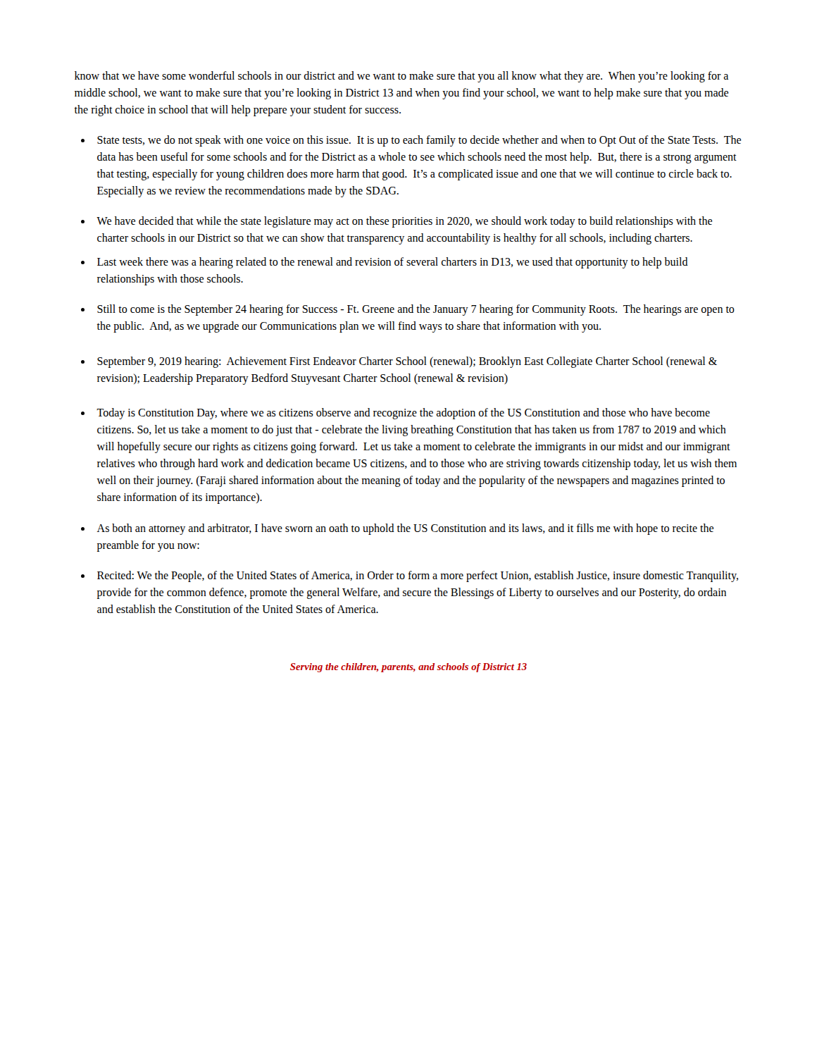know that we have some wonderful schools in our district and we want to make sure that you all know what they are. When you’re looking for a middle school, we want to make sure that you’re looking in District 13 and when you find your school, we want to help make sure that you made the right choice in school that will help prepare your student for success.
State tests, we do not speak with one voice on this issue. It is up to each family to decide whether and when to Opt Out of the State Tests. The data has been useful for some schools and for the District as a whole to see which schools need the most help. But, there is a strong argument that testing, especially for young children does more harm that good. It’s a complicated issue and one that we will continue to circle back to. Especially as we review the recommendations made by the SDAG.
We have decided that while the state legislature may act on these priorities in 2020, we should work today to build relationships with the charter schools in our District so that we can show that transparency and accountability is healthy for all schools, including charters.
Last week there was a hearing related to the renewal and revision of several charters in D13, we used that opportunity to help build relationships with those schools.
Still to come is the September 24 hearing for Success - Ft. Greene and the January 7 hearing for Community Roots. The hearings are open to the public. And, as we upgrade our Communications plan we will find ways to share that information with you.
September 9, 2019 hearing: Achievement First Endeavor Charter School (renewal); Brooklyn East Collegiate Charter School (renewal & revision); Leadership Preparatory Bedford Stuyvesant Charter School (renewal & revision)
Today is Constitution Day, where we as citizens observe and recognize the adoption of the US Constitution and those who have become citizens. So, let us take a moment to do just that - celebrate the living breathing Constitution that has taken us from 1787 to 2019 and which will hopefully secure our rights as citizens going forward. Let us take a moment to celebrate the immigrants in our midst and our immigrant relatives who through hard work and dedication became US citizens, and to those who are striving towards citizenship today, let us wish them well on their journey. (Faraji shared information about the meaning of today and the popularity of the newspapers and magazines printed to share information of its importance).
As both an attorney and arbitrator, I have sworn an oath to uphold the US Constitution and its laws, and it fills me with hope to recite the preamble for you now:
Recited: We the People, of the United States of America, in Order to form a more perfect Union, establish Justice, insure domestic Tranquility, provide for the common defence, promote the general Welfare, and secure the Blessings of Liberty to ourselves and our Posterity, do ordain and establish the Constitution of the United States of America.
Serving the children, parents, and schools of District 13